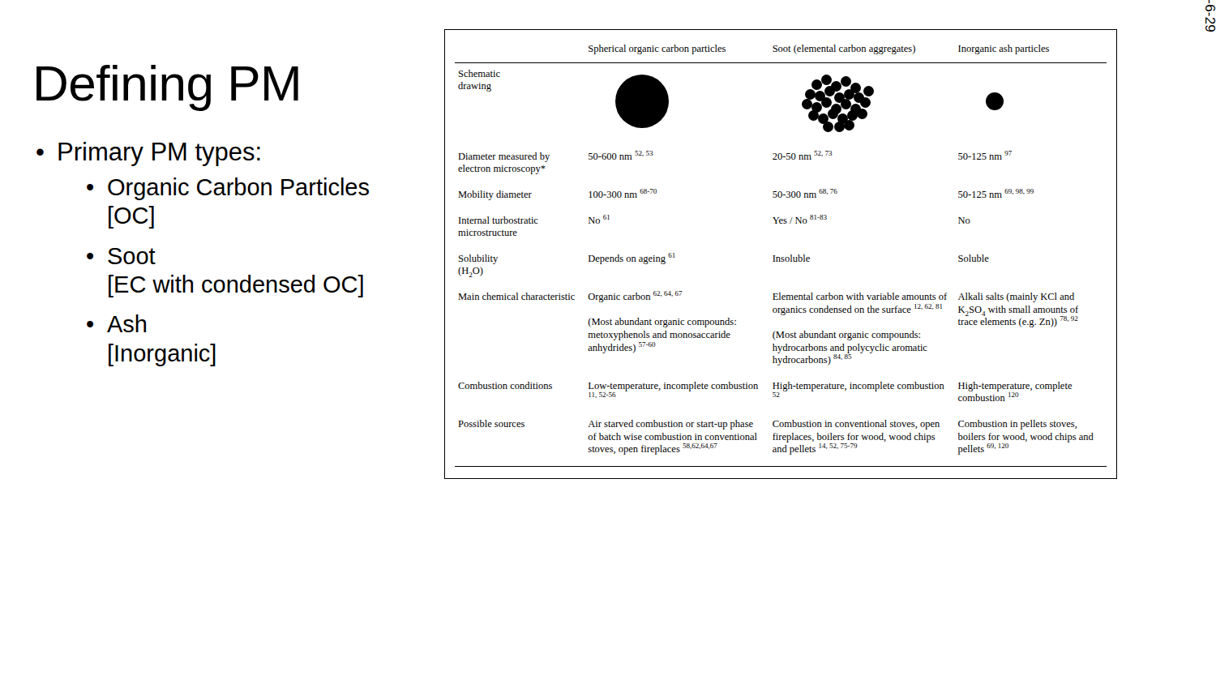Defining PM
Primary PM types:
Organic Carbon Particles [OC]
Soot
[EC with condensed OC]
Ash
[Inorganic]
| | Spherical organic carbon particles | Soot (elemental carbon aggregates) | Inorganic ash particles |
| --- | --- | --- | --- |
| Schematic drawing | | | |
| Diameter measured by electron microscopy* | 50-600 nm 52, 53 | 20-50 nm 52, 73 | 50-125 nm 97 |
| Mobility diameter | 100-300 nm 68-70 | 50-300 nm 68, 76 | 50-125 nm 69, 98, 99 |
| Internal turbostratic microstructure | No 61 | Yes / No 81-83 | No |
| Solubility (H 2 O) | Depends on ageing 61 | Insoluble | Soluble |
| Main chemical characteristic | Organic carbon 62, 64, 67 (Most abundant organic compounds: metoxyphenols and monosaccaride anhydrides) 57-60 | Elemental carbon with variable amounts of organics condensed on the surface 12, 62, 81 (Most abundant organic compounds: hydrocarbons and polycyclic aromatic hydrocarbons) 84, 85 | Alkali salts (mainly KCl and K 2 SO 4 with small amounts of trace elements (e.g. Zn)) 78, 92 |
| Combustion conditions | Low-temperature, incomplete combustion 11, 52-56 | High-temperature, incomplete combustion 52 | High-temperature, complete combustion 120 |
| Possible sources | Air starved combustion or start-up phase of batch wise combustion in conventional stoves, open fireplaces 58,62,64,67 | Combustion in conventional stoves, open fireplaces, boilers for wood, wood chips and pellets 14, 52, 75-79 | Combustion in pellets stoves, boilers for wood, wood chips and pellets 69, 120 |
DOI: 10.1186/1743-8977-6-29